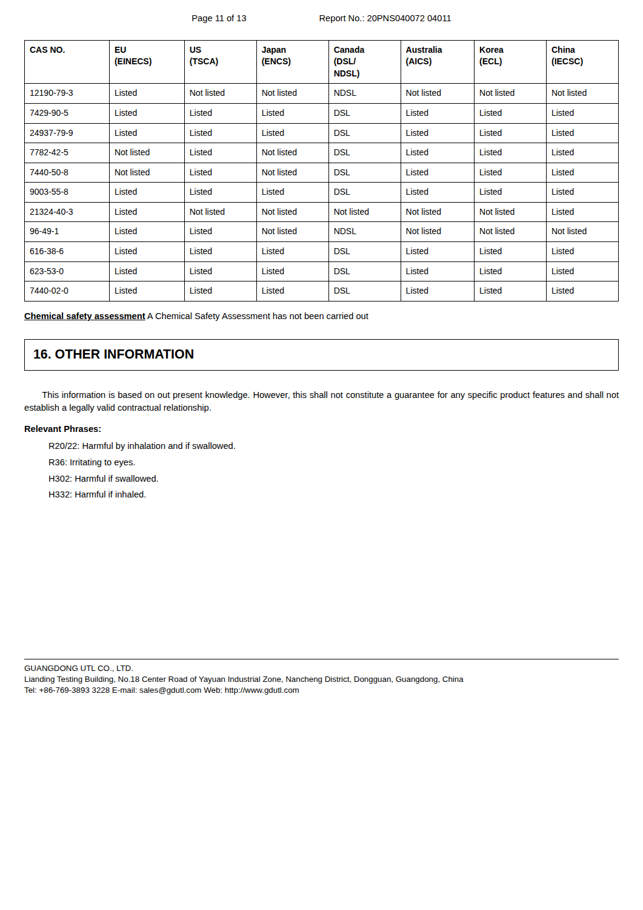Page 11 of 13 Report No.: 20PNS040072 04011
| CAS NO. | EU (EINECS) | US (TSCA) | Japan (ENCS) | Canada (DSL/ NDSL) | Australia (AICS) | Korea (ECL) | China (IECSC) |
| --- | --- | --- | --- | --- | --- | --- | --- |
| 12190-79-3 | Listed | Not listed | Not listed | NDSL | Not listed | Not listed | Not listed |
| 7429-90-5 | Listed | Listed | Listed | DSL | Listed | Listed | Listed |
| 24937-79-9 | Listed | Listed | Listed | DSL | Listed | Listed | Listed |
| 7782-42-5 | Not listed | Listed | Not listed | DSL | Listed | Listed | Listed |
| 7440-50-8 | Not listed | Listed | Not listed | DSL | Listed | Listed | Listed |
| 9003-55-8 | Listed | Listed | Listed | DSL | Listed | Listed | Listed |
| 21324-40-3 | Listed | Not listed | Not listed | Not listed | Not listed | Not listed | Listed |
| 96-49-1 | Listed | Listed | Not listed | NDSL | Not listed | Not listed | Not listed |
| 616-38-6 | Listed | Listed | Listed | DSL | Listed | Listed | Listed |
| 623-53-0 | Listed | Listed | Listed | DSL | Listed | Listed | Listed |
| 7440-02-0 | Listed | Listed | Listed | DSL | Listed | Listed | Listed |
Chemical safety assessment A Chemical Safety Assessment has not been carried out
16. OTHER INFORMATION
This information is based on out present knowledge. However, this shall not constitute a guarantee for any specific product features and shall not establish a legally valid contractual relationship.
Relevant Phrases:
R20/22: Harmful by inhalation and if swallowed.
R36: Irritating to eyes.
H302: Harmful if swallowed.
H332: Harmful if inhaled.
GUANGDONG UTL CO., LTD.
Lianding Testing Building, No.18 Center Road of Yayuan Industrial Zone, Nancheng District, Dongguan, Guangdong, China
Tel: +86-769-3893 3228 E-mail: sales@gdutl.com Web: http://www.gdutl.com